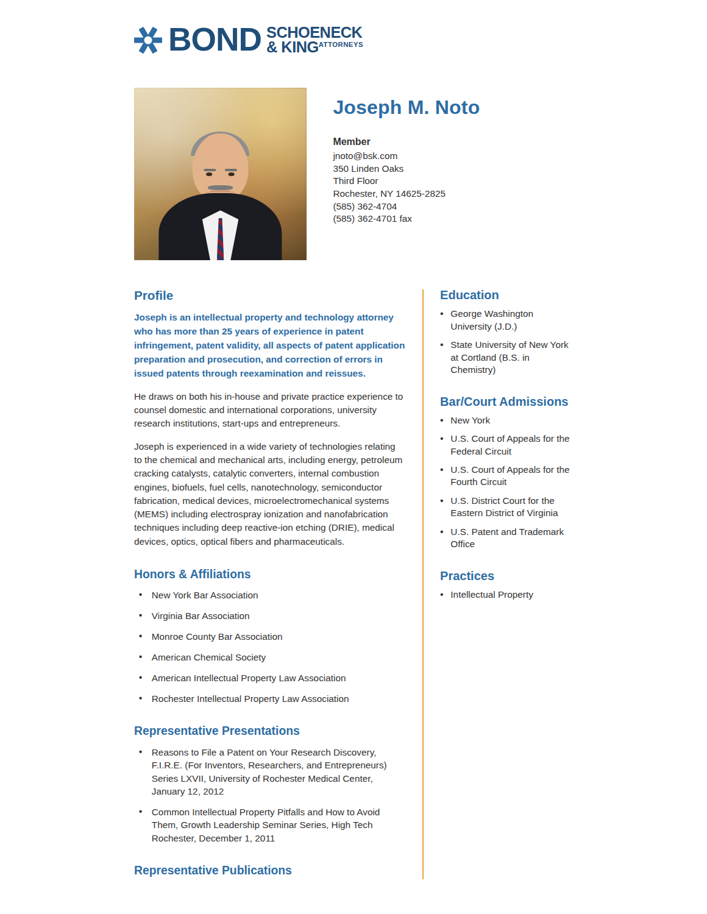BOND
SCHOENECK
& KINGATTORNEYS
Joseph M. Noto
Member
jnoto@bsk.com
350 Linden Oaks
Third Floor
Rochester, NY 14625-2825
(585) 362-4704
(585) 362-4701 fax
Profile
Joseph is an intellectual property and technology attorney who has more than 25 years of experience in patent infringement, patent validity, all aspects of patent application preparation and prosecution, and correction of errors in issued patents through reexamination and reissues.
He draws on both his in-house and private practice experience to counsel domestic and international corporations, university research institutions, start-ups and entrepreneurs.
Joseph is experienced in a wide variety of technologies relating to the chemical and mechanical arts, including energy, petroleum cracking catalysts, catalytic converters, internal combustion engines, biofuels, fuel cells, nanotechnology, semiconductor fabrication, medical devices, microelectromechanical systems (MEMS) including electrospray ionization and nanofabrication techniques including deep reactive-ion etching (DRIE), medical devices, optics, optical fibers and pharmaceuticals.
Honors & Affiliations
New York Bar Association
Virginia Bar Association
Monroe County Bar Association
American Chemical Society
American Intellectual Property Law Association
Rochester Intellectual Property Law Association
Representative Presentations
Reasons to File a Patent on Your Research Discovery, F.I.R.E. (For Inventors, Researchers, and Entrepreneurs) Series LXVII, University of Rochester Medical Center, January 12, 2012
Common Intellectual Property Pitfalls and How to Avoid Them, Growth Leadership Seminar Series, High Tech Rochester, December 1, 2011
Representative Publications
Education
George Washington University (J.D.)
State University of New York at Cortland (B.S. in Chemistry)
Bar/Court Admissions
New York
U.S. Court of Appeals for the Federal Circuit
U.S. Court of Appeals for the Fourth Circuit
U.S. District Court for the Eastern District of Virginia
U.S. Patent and Trademark Office
Practices
Intellectual Property